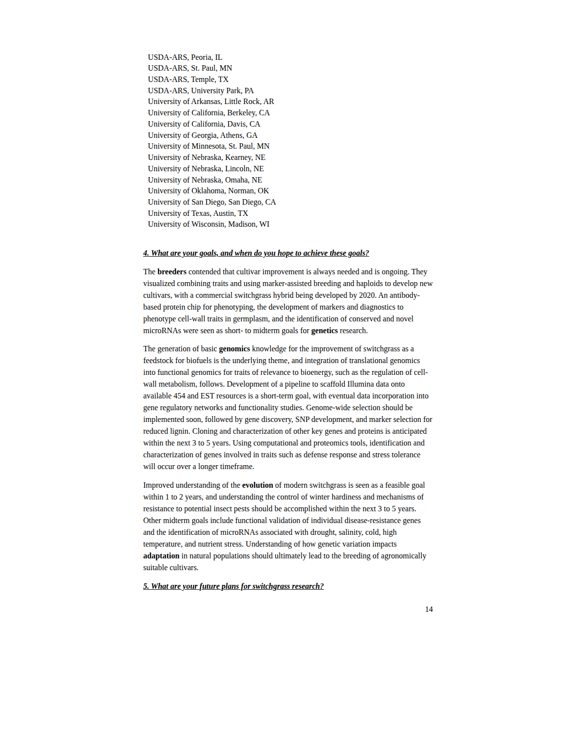USDA-ARS, Peoria, IL
USDA-ARS, St. Paul, MN
USDA-ARS, Temple, TX
USDA-ARS, University Park, PA
University of Arkansas, Little Rock, AR
University of California, Berkeley, CA
University of California, Davis, CA
University of Georgia, Athens, GA
University of Minnesota, St. Paul, MN
University of Nebraska, Kearney, NE
University of Nebraska, Lincoln, NE
University of Nebraska, Omaha, NE
University of Oklahoma, Norman, OK
University of San Diego, San Diego, CA
University of Texas, Austin, TX
University of Wisconsin, Madison, WI
4. What are your goals, and when do you hope to achieve these goals?
The breeders contended that cultivar improvement is always needed and is ongoing. They visualized combining traits and using marker-assisted breeding and haploids to develop new cultivars, with a commercial switchgrass hybrid being developed by 2020. An antibody-based protein chip for phenotyping, the development of markers and diagnostics to phenotype cell-wall traits in germplasm, and the identification of conserved and novel microRNAs were seen as short- to midterm goals for genetics research.
The generation of basic genomics knowledge for the improvement of switchgrass as a feedstock for biofuels is the underlying theme, and integration of translational genomics into functional genomics for traits of relevance to bioenergy, such as the regulation of cell-wall metabolism, follows. Development of a pipeline to scaffold Illumina data onto available 454 and EST resources is a short-term goal, with eventual data incorporation into gene regulatory networks and functionality studies. Genome-wide selection should be implemented soon, followed by gene discovery, SNP development, and marker selection for reduced lignin. Cloning and characterization of other key genes and proteins is anticipated within the next 3 to 5 years. Using computational and proteomics tools, identification and characterization of genes involved in traits such as defense response and stress tolerance will occur over a longer timeframe.
Improved understanding of the evolution of modern switchgrass is seen as a feasible goal within 1 to 2 years, and understanding the control of winter hardiness and mechanisms of resistance to potential insect pests should be accomplished within the next 3 to 5 years. Other midterm goals include functional validation of individual disease-resistance genes and the identification of microRNAs associated with drought, salinity, cold, high temperature, and nutrient stress. Understanding of how genetic variation impacts adaptation in natural populations should ultimately lead to the breeding of agronomically suitable cultivars.
5. What are your future plans for switchgrass research?
14